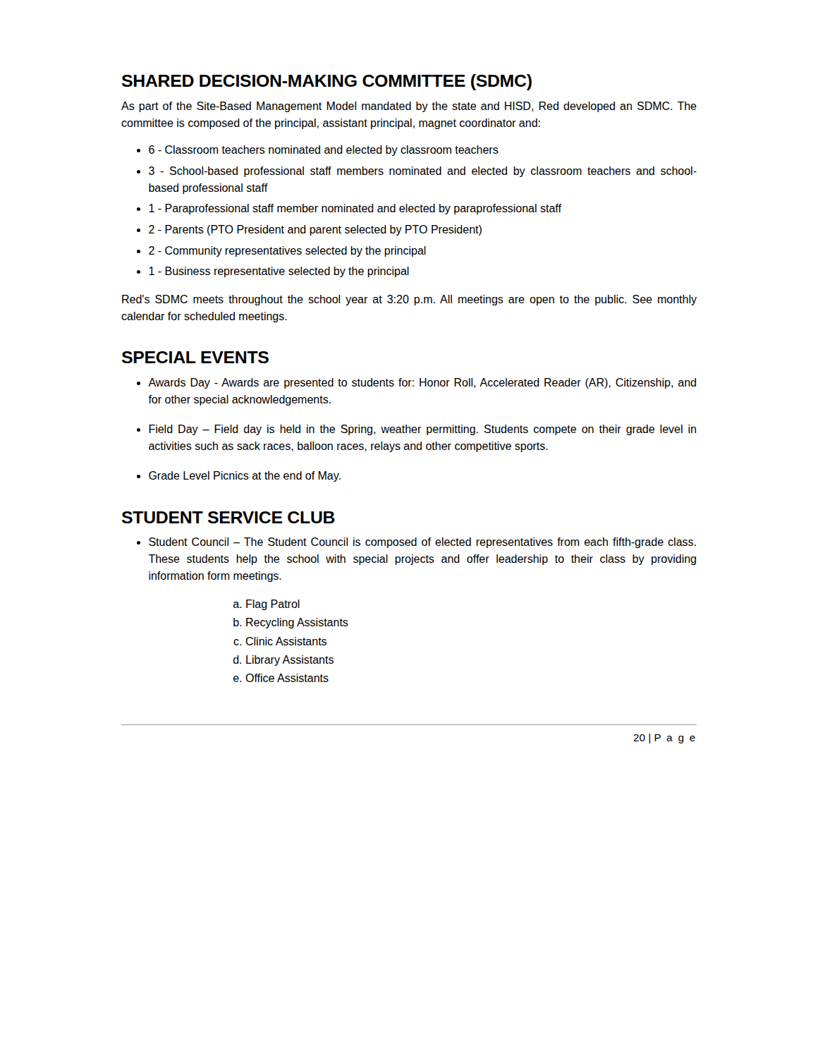SHARED DECISION-MAKING COMMITTEE (SDMC)
As part of the Site-Based Management Model mandated by the state and HISD, Red developed an SDMC. The committee is composed of the principal, assistant principal, magnet coordinator and:
6 - Classroom teachers nominated and elected by classroom teachers
3 - School-based professional staff members nominated and elected by classroom teachers and school-based professional staff
1 - Paraprofessional staff member nominated and elected by paraprofessional staff
2 - Parents (PTO President and parent selected by PTO President)
2 - Community representatives selected by the principal
1 - Business representative selected by the principal
Red's SDMC meets throughout the school year at 3:20 p.m. All meetings are open to the public. See monthly calendar for scheduled meetings.
SPECIAL EVENTS
Awards Day - Awards are presented to students for: Honor Roll, Accelerated Reader (AR), Citizenship, and for other special acknowledgements.
Field Day – Field day is held in the Spring, weather permitting. Students compete on their grade level in activities such as sack races, balloon races, relays and other competitive sports.
Grade Level Picnics at the end of May.
STUDENT SERVICE CLUB
Student Council – The Student Council is composed of elected representatives from each fifth-grade class. These students help the school with special projects and offer leadership to their class by providing information form meetings.
Flag Patrol
Recycling Assistants
Clinic Assistants
Library Assistants
Office Assistants
20 | P a g e